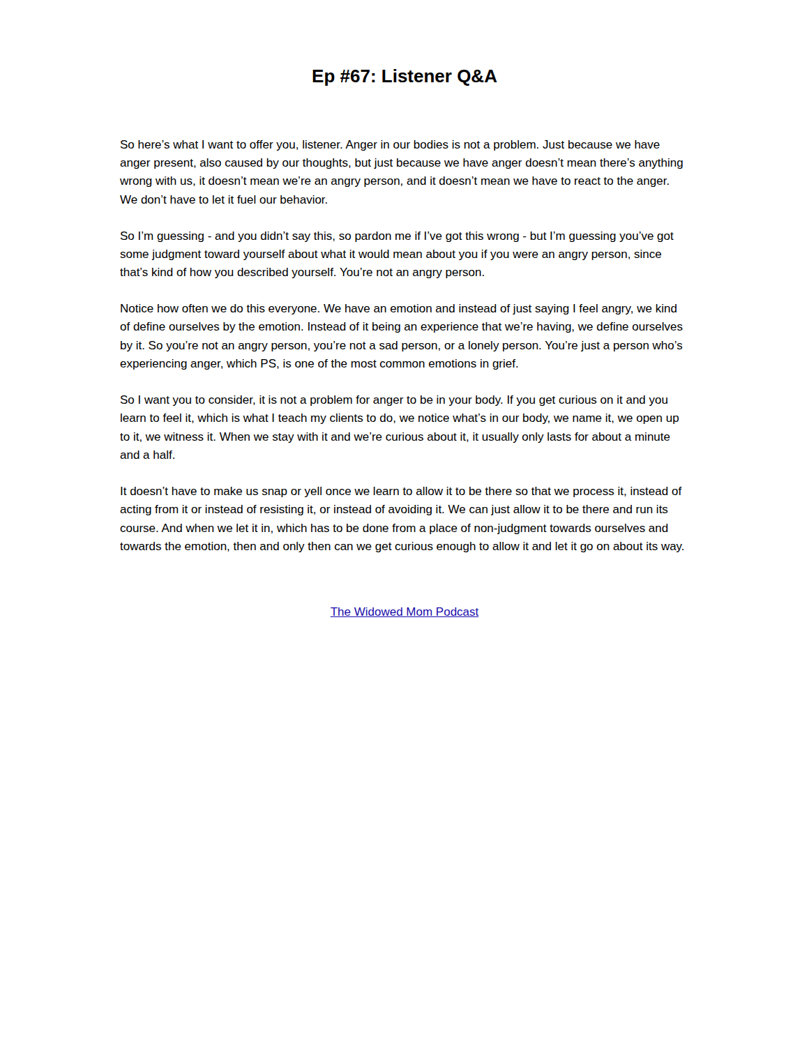Ep #67: Listener Q&A
So here’s what I want to offer you, listener. Anger in our bodies is not a problem. Just because we have anger present, also caused by our thoughts, but just because we have anger doesn’t mean there’s anything wrong with us, it doesn’t mean we’re an angry person, and it doesn’t mean we have to react to the anger. We don’t have to let it fuel our behavior.
So I’m guessing - and you didn’t say this, so pardon me if I’ve got this wrong - but I’m guessing you’ve got some judgment toward yourself about what it would mean about you if you were an angry person, since that’s kind of how you described yourself. You’re not an angry person.
Notice how often we do this everyone. We have an emotion and instead of just saying I feel angry, we kind of define ourselves by the emotion. Instead of it being an experience that we’re having, we define ourselves by it. So you’re not an angry person, you’re not a sad person, or a lonely person. You’re just a person who’s experiencing anger, which PS, is one of the most common emotions in grief.
So I want you to consider, it is not a problem for anger to be in your body. If you get curious on it and you learn to feel it, which is what I teach my clients to do, we notice what’s in our body, we name it, we open up to it, we witness it. When we stay with it and we’re curious about it, it usually only lasts for about a minute and a half.
It doesn’t have to make us snap or yell once we learn to allow it to be there so that we process it, instead of acting from it or instead of resisting it, or instead of avoiding it. We can just allow it to be there and run its course. And when we let it in, which has to be done from a place of non-judgment towards ourselves and towards the emotion, then and only then can we get curious enough to allow it and let it go on about its way.
The Widowed Mom Podcast